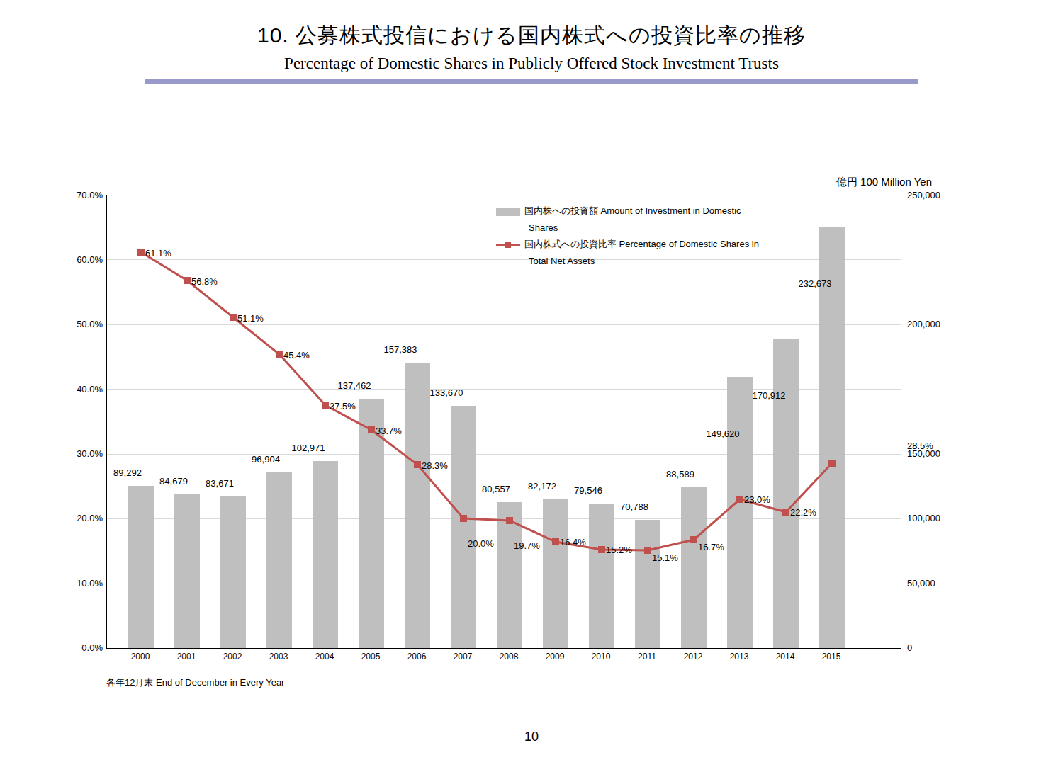10. 公募株式投信における国内株式への投資比率の推移
Percentage of Domestic Shares in Publicly Offered Stock Investment Trusts
億円 100 Million Yen
70.0%
60.0%
50.0%
40.0%
30.0%
20.0%
10.0%
0.0%
250,000
200,000
150,000
100,000
50,000
0
国内株への投資額 Amount of Investment in Domestic
Shares
国内株式への投資比率 Percentage of Domestic Shares in
Total Net Assets
89,292
84,679
83,671
96,904
102,971
137,462
157,383
133,670
80,557
82,172
79,546
70,788
88,589
149,620
170,912
232,673
61.1%
56.8%
51.1%
45.4%
37.5%
33.7%
28.3%
20.0%
19.7%
16.4%
15.2%
15.1%
16.7%
23.0%
22.2%
28.5%
2000
2001
2002
2003
2004
2005
2006
2007
2008
2009
2010
2011
2012
2013
2014
2015
各年12月末 End of December in Every Year
10